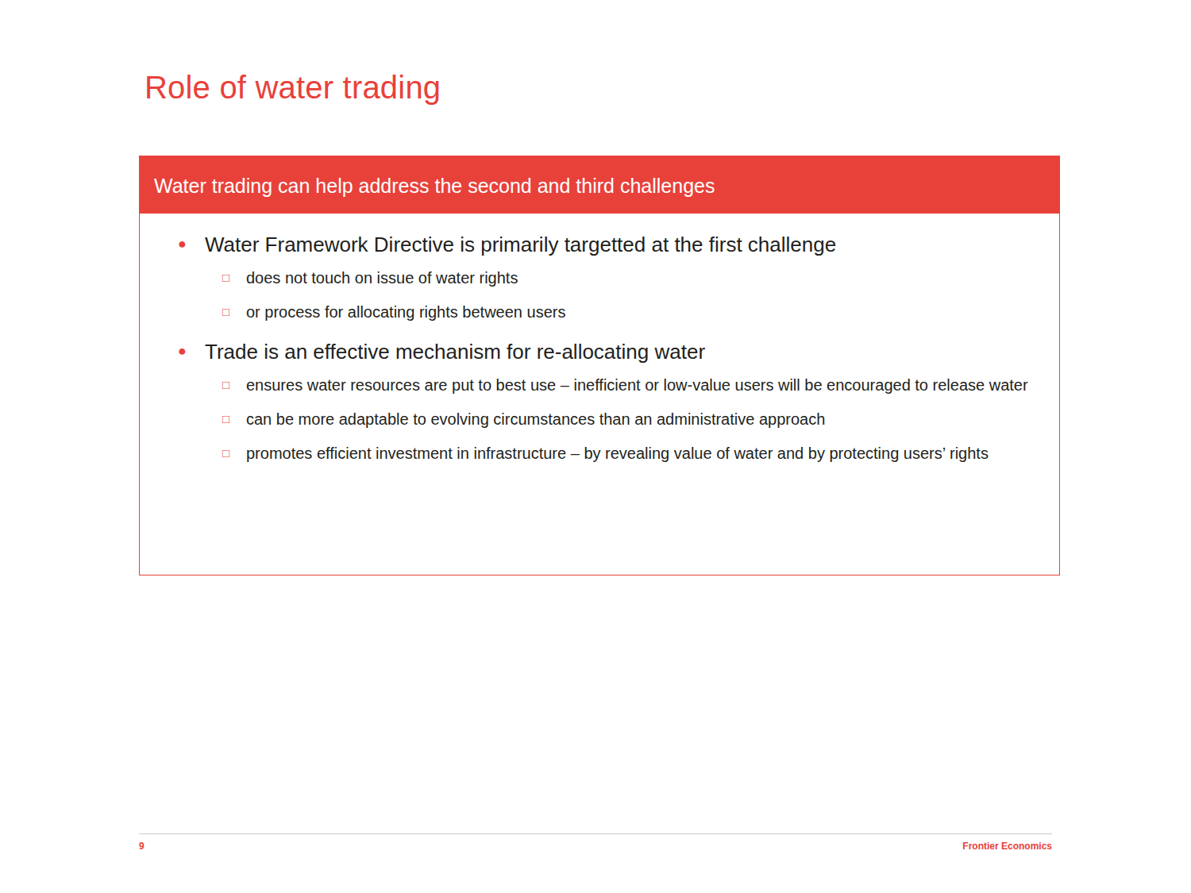Role of water trading
Water trading can help address the second and third challenges
Water Framework Directive is primarily targetted at the first challenge
does not touch on issue of water rights
or process for allocating rights between users
Trade is an effective mechanism for re-allocating water
ensures water resources are put to best use – inefficient or low-value users will be encouraged to release water
can be more adaptable to evolving circumstances than an administrative approach
promotes efficient investment in infrastructure – by revealing value of water and by protecting users’ rights
9 Frontier Economics